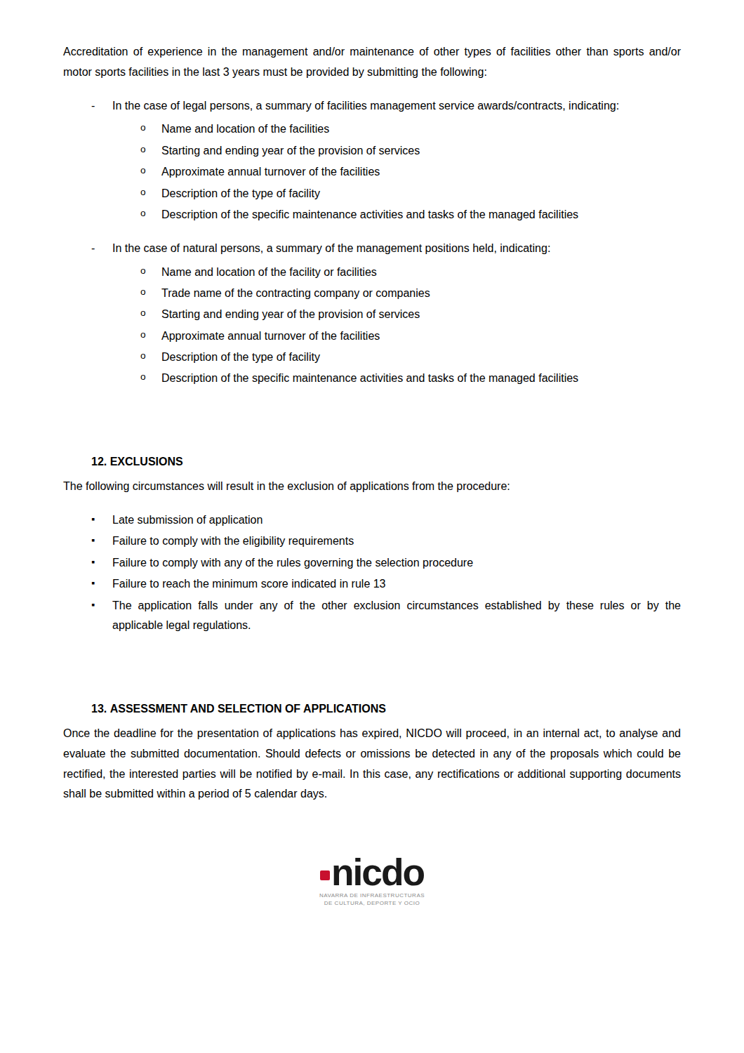Accreditation of experience in the management and/or maintenance of other types of facilities other than sports and/or motor sports facilities in the last 3 years must be provided by submitting the following:
In the case of legal persons, a summary of facilities management service awards/contracts, indicating:
Name and location of the facilities
Starting and ending year of the provision of services
Approximate annual turnover of the facilities
Description of the type of facility
Description of the specific maintenance activities and tasks of the managed facilities
In the case of natural persons, a summary of the management positions held, indicating:
Name and location of the facility or facilities
Trade name of the contracting company or companies
Starting and ending year of the provision of services
Approximate annual turnover of the facilities
Description of the type of facility
Description of the specific maintenance activities and tasks of the managed facilities
12. EXCLUSIONS
The following circumstances will result in the exclusion of applications from the procedure:
Late submission of application
Failure to comply with the eligibility requirements
Failure to comply with any of the rules governing the selection procedure
Failure to reach the minimum score indicated in rule 13
The application falls under any of the other exclusion circumstances established by these rules or by the applicable legal regulations.
13. ASSESSMENT AND SELECTION OF APPLICATIONS
Once the deadline for the presentation of applications has expired, NICDO will proceed, in an internal act, to analyse and evaluate the submitted documentation. Should defects or omissions be detected in any of the proposals which could be rectified, the interested parties will be notified by e-mail. In this case, any rectifications or additional supporting documents shall be submitted within a period of 5 calendar days.
nicdo
NAVARRA DE INFRAESTRUCTURAS
DE CULTURA, DEPORTE Y OCIO